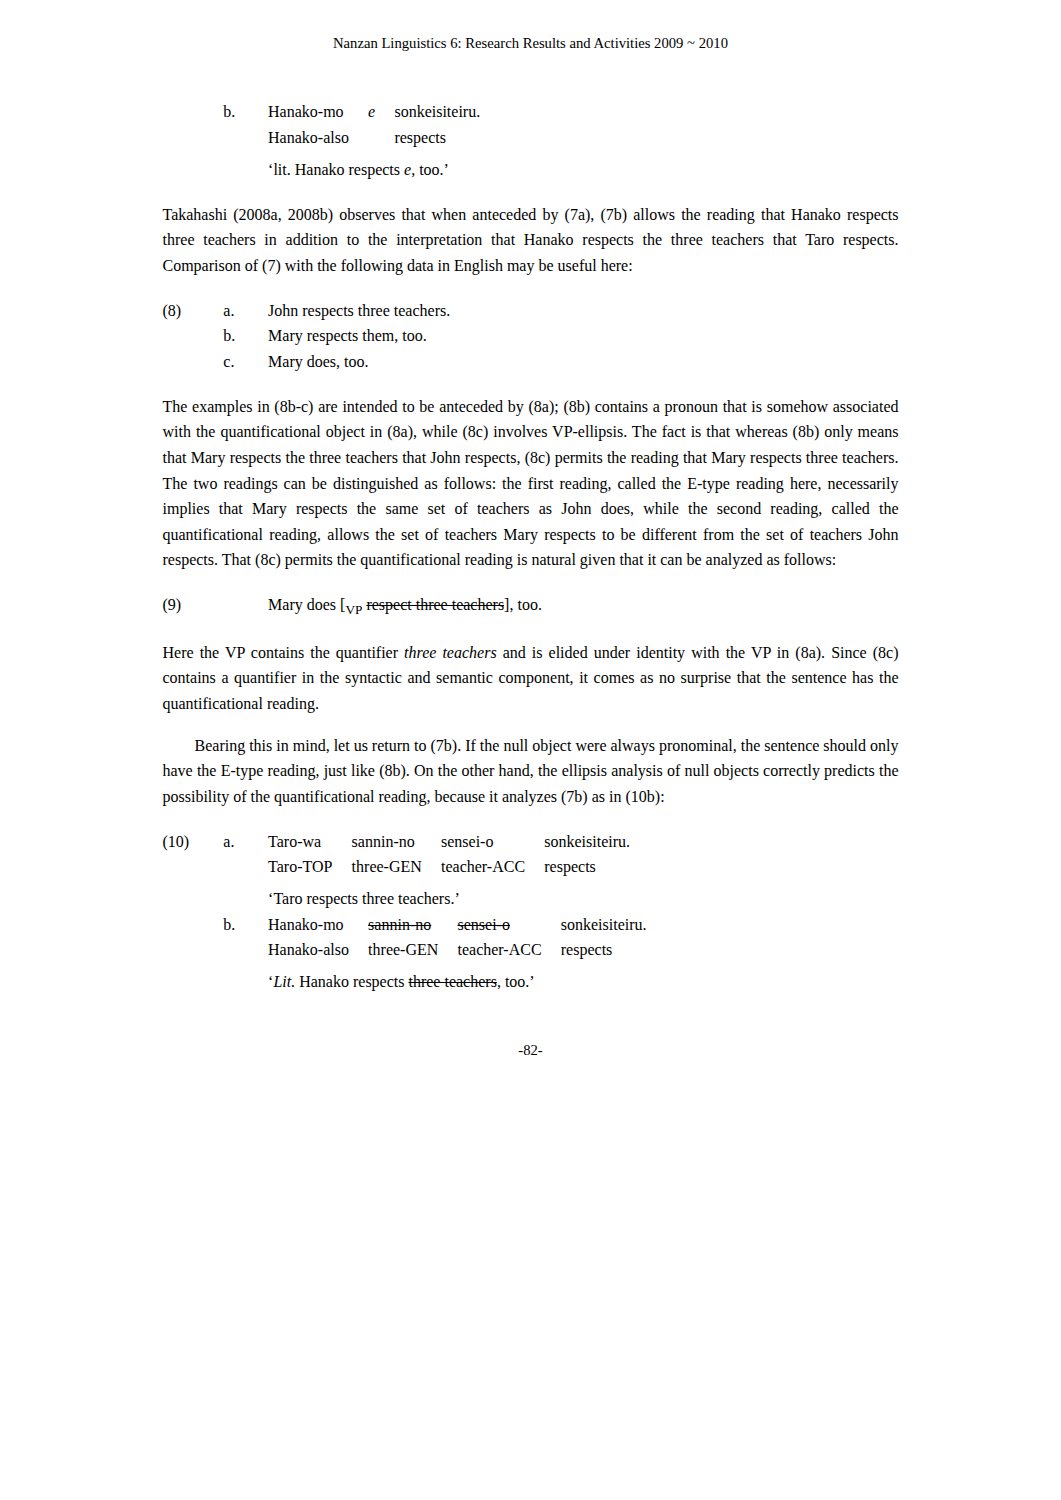Nanzan Linguistics 6: Research Results and Activities 2009 ~ 2010
| | b. | / Hanako-mo / e / sonkeisiteiru. / / Hanako-also / / respects / ‘lit. Hanako respects e , too.’ |
Takahashi (2008a, 2008b) observes that when anteceded by (7a), (7b) allows the reading that Hanako respects three teachers in addition to the interpretation that Hanako respects the three teachers that Taro respects. Comparison of (7) with the following data in English may be useful here:
| (8) | a. | John respects three teachers. |
| | b. | Mary respects them, too. |
| | c. | Mary does, too. |
The examples in (8b-c) are intended to be anteceded by (8a); (8b) contains a pronoun that is somehow associated with the quantificational object in (8a), while (8c) involves VP-ellipsis. The fact is that whereas (8b) only means that Mary respects the three teachers that John respects, (8c) permits the reading that Mary respects three teachers. The two readings can be distinguished as follows: the first reading, called the E-type reading here, necessarily implies that Mary respects the same set of teachers as John does, while the second reading, called the quantificational reading, allows the set of teachers Mary respects to be different from the set of teachers John respects. That (8c) permits the quantificational reading is natural given that it can be analyzed as follows:
| (9) | | Mary does [ VP respect three teachers ], too. |
Here the VP contains the quantifier three teachers and is elided under identity with the VP in (8a). Since (8c) contains a quantifier in the syntactic and semantic component, it comes as no surprise that the sentence has the quantificational reading.
Bearing this in mind, let us return to (7b). If the null object were always pronominal, the sentence should only have the E-type reading, just like (8b). On the other hand, the ellipsis analysis of null objects correctly predicts the possibility of the quantificational reading, because it analyzes (7b) as in (10b):
| (10) | a. | / Taro-wa / sannin-no / sensei-o / sonkeisiteiru. / / Taro-TOP / three-GEN / teacher-ACC / respects / ‘Taro respects three teachers.’ |
| | b. | / Hanako-mo / sannin-no / sensei-o / sonkeisiteiru. / / Hanako-also / three-GEN / teacher-ACC / respects / ‘ Lit. Hanako respects three teachers , too.’ |
-82-